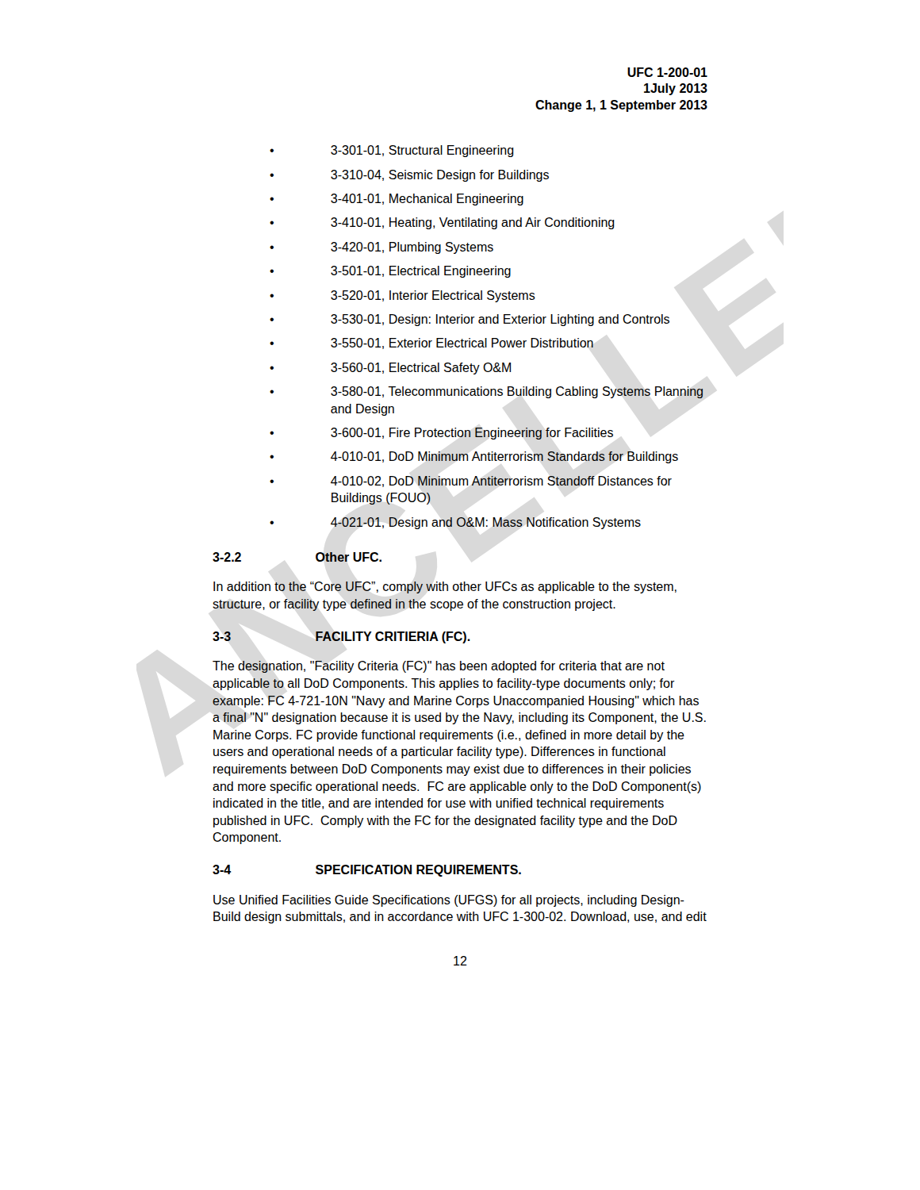CANCELLED
UFC 1-200-01
1July 2013
Change 1, 1 September 2013
3-301-01, Structural Engineering
3-310-04, Seismic Design for Buildings
3-401-01, Mechanical Engineering
3-410-01, Heating, Ventilating and Air Conditioning
3-420-01, Plumbing Systems
3-501-01, Electrical Engineering
3-520-01, Interior Electrical Systems
3-530-01, Design: Interior and Exterior Lighting and Controls
3-550-01, Exterior Electrical Power Distribution
3-560-01, Electrical Safety O&M
3-580-01, Telecommunications Building Cabling Systems Planning and Design
3-600-01, Fire Protection Engineering for Facilities
4-010-01, DoD Minimum Antiterrorism Standards for Buildings
4-010-02, DoD Minimum Antiterrorism Standoff Distances for Buildings (FOUO)
4-021-01, Design and O&M: Mass Notification Systems
3-2.2 Other UFC.
In addition to the “Core UFC”, comply with other UFCs as applicable to the system, structure, or facility type defined in the scope of the construction project.
3-3 FACILITY CRITIERIA (FC).
The designation, "Facility Criteria (FC)" has been adopted for criteria that are not applicable to all DoD Components. This applies to facility-type documents only; for example: FC 4-721-10N "Navy and Marine Corps Unaccompanied Housing" which has a final "N" designation because it is used by the Navy, including its Component, the U.S. Marine Corps. FC provide functional requirements (i.e., defined in more detail by the users and operational needs of a particular facility type). Differences in functional requirements between DoD Components may exist due to differences in their policies and more specific operational needs. FC are applicable only to the DoD Component(s) indicated in the title, and are intended for use with unified technical requirements published in UFC. Comply with the FC for the designated facility type and the DoD Component.
3-4 SPECIFICATION REQUIREMENTS.
Use Unified Facilities Guide Specifications (UFGS) for all projects, including Design-Build design submittals, and in accordance with UFC 1-300-02. Download, use, and edit
12